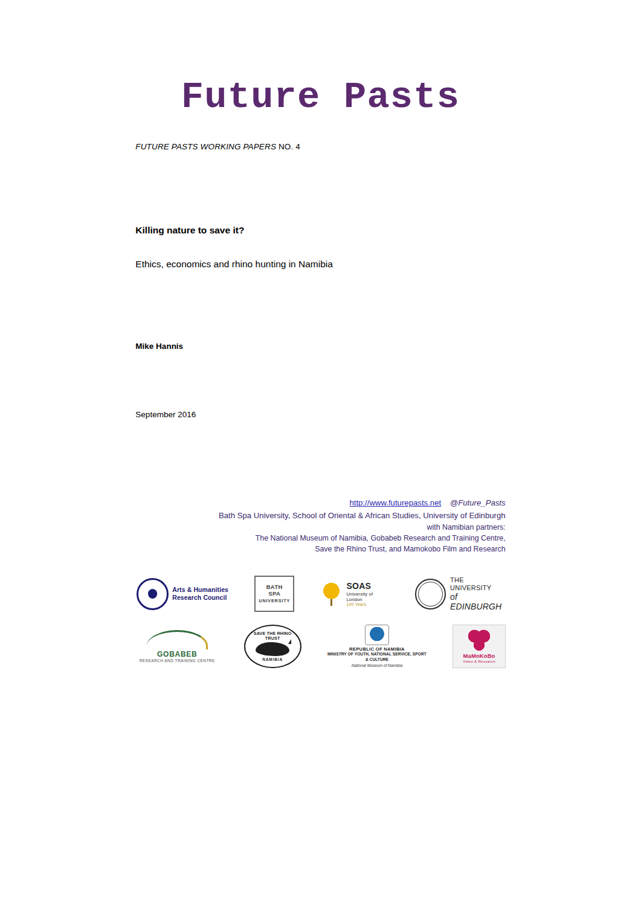Future Pasts
FUTURE PASTS WORKING PAPERS NO. 4
Killing nature to save it?
Ethics, economics and rhino hunting in Namibia
Mike Hannis
September 2016
http://www.futurepasts.net @Future_Pasts
Bath Spa University, School of Oriental & African Studies, University of Edinburgh
with Namibian partners:
The National Museum of Namibia, Gobabeb Research and Training Centre,
Save the Rhino Trust, and Mamokobo Film and Research
Arts & Humanities
Research Council
BATH
SPA
UNIVERSITY
SOAS
University of London
100 Years
THE UNIVERSITY
of EDINBURGH
GOBABEB
RESEARCH AND TRAINING CENTRE
SAVE THE RHINO TRUST
NAMIBIA
REPUBLIC OF NAMIBIA
MINISTRY OF YOUTH, NATIONAL SERVICE, SPORT & CULTURE
National Museum of Namibia
MaMoKoBo
Video & Research